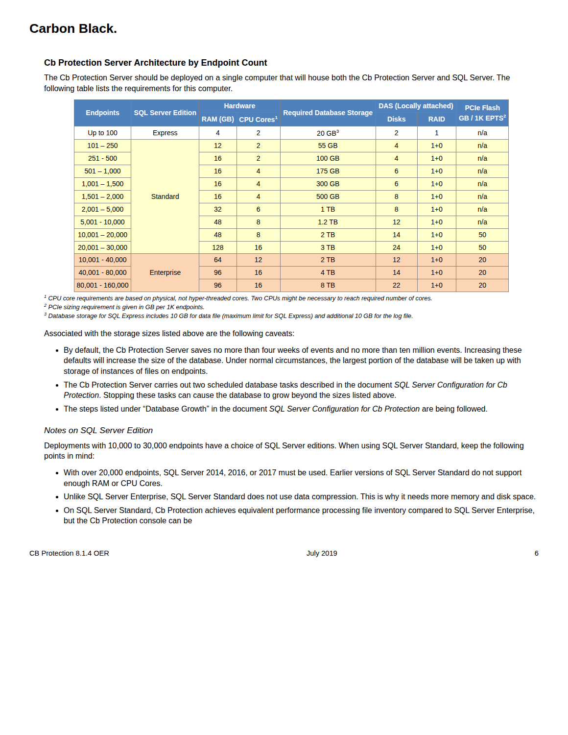Carbon Black.
Cb Protection Server Architecture by Endpoint Count
The Cb Protection Server should be deployed on a single computer that will house both the Cb Protection Server and SQL Server. The following table lists the requirements for this computer.
| Endpoints | SQL Server Edition | Hardware | Required Database Storage | DAS (Locally attached) | PCIe Flash GB / 1K EPTS 2 |
| --- | --- | --- | --- | --- | --- |
| RAM (GB) | CPU Cores 1 | Disks | RAID |
| Up to 100 | Express | 4 | 2 | 20 GB 3 | 2 | 1 | n/a |
| 101 – 250 | Standard | 12 | 2 | 55 GB | 4 | 1+0 | n/a |
| 251 - 500 | 16 | 2 | 100 GB | 4 | 1+0 | n/a |
| 501 – 1,000 | 16 | 4 | 175 GB | 6 | 1+0 | n/a |
| 1,001 – 1,500 | 16 | 4 | 300 GB | 6 | 1+0 | n/a |
| 1,501 – 2,000 | 16 | 4 | 500 GB | 8 | 1+0 | n/a |
| 2,001 – 5,000 | 32 | 6 | 1 TB | 8 | 1+0 | n/a |
| 5,001 - 10,000 | 48 | 8 | 1.2 TB | 12 | 1+0 | n/a |
| 10,001 – 20,000 | 48 | 8 | 2 TB | 14 | 1+0 | 50 |
| 20,001 – 30,000 | 128 | 16 | 3 TB | 24 | 1+0 | 50 |
| 10,001 - 40,000 | Enterprise | 64 | 12 | 2 TB | 12 | 1+0 | 20 |
| 40,001 - 80,000 | 96 | 16 | 4 TB | 14 | 1+0 | 20 |
| 80,001 - 160,000 | 96 | 16 | 8 TB | 22 | 1+0 | 20 |
1 CPU core requirements are based on physical, not hyper-threaded cores. Two CPUs might be necessary to reach required number of cores.
2 PCIe sizing requirement is given in GB per 1K endpoints.
3 Database storage for SQL Express includes 10 GB for data file (maximum limit for SQL Express) and additional 10 GB for the log file.
Associated with the storage sizes listed above are the following caveats:
By default, the Cb Protection Server saves no more than four weeks of events and no more than ten million events. Increasing these defaults will increase the size of the database. Under normal circumstances, the largest portion of the database will be taken up with storage of instances of files on endpoints.
The Cb Protection Server carries out two scheduled database tasks described in the document SQL Server Configuration for Cb Protection. Stopping these tasks can cause the database to grow beyond the sizes listed above.
The steps listed under “Database Growth” in the document SQL Server Configuration for Cb Protection are being followed.
Notes on SQL Server Edition
Deployments with 10,000 to 30,000 endpoints have a choice of SQL Server editions. When using SQL Server Standard, keep the following points in mind:
With over 20,000 endpoints, SQL Server 2014, 2016, or 2017 must be used. Earlier versions of SQL Server Standard do not support enough RAM or CPU Cores.
Unlike SQL Server Enterprise, SQL Server Standard does not use data compression. This is why it needs more memory and disk space.
On SQL Server Standard, Cb Protection achieves equivalent performance processing file inventory compared to SQL Server Enterprise, but the Cb Protection console can be
CB Protection 8.1.4 OER July 2019 6